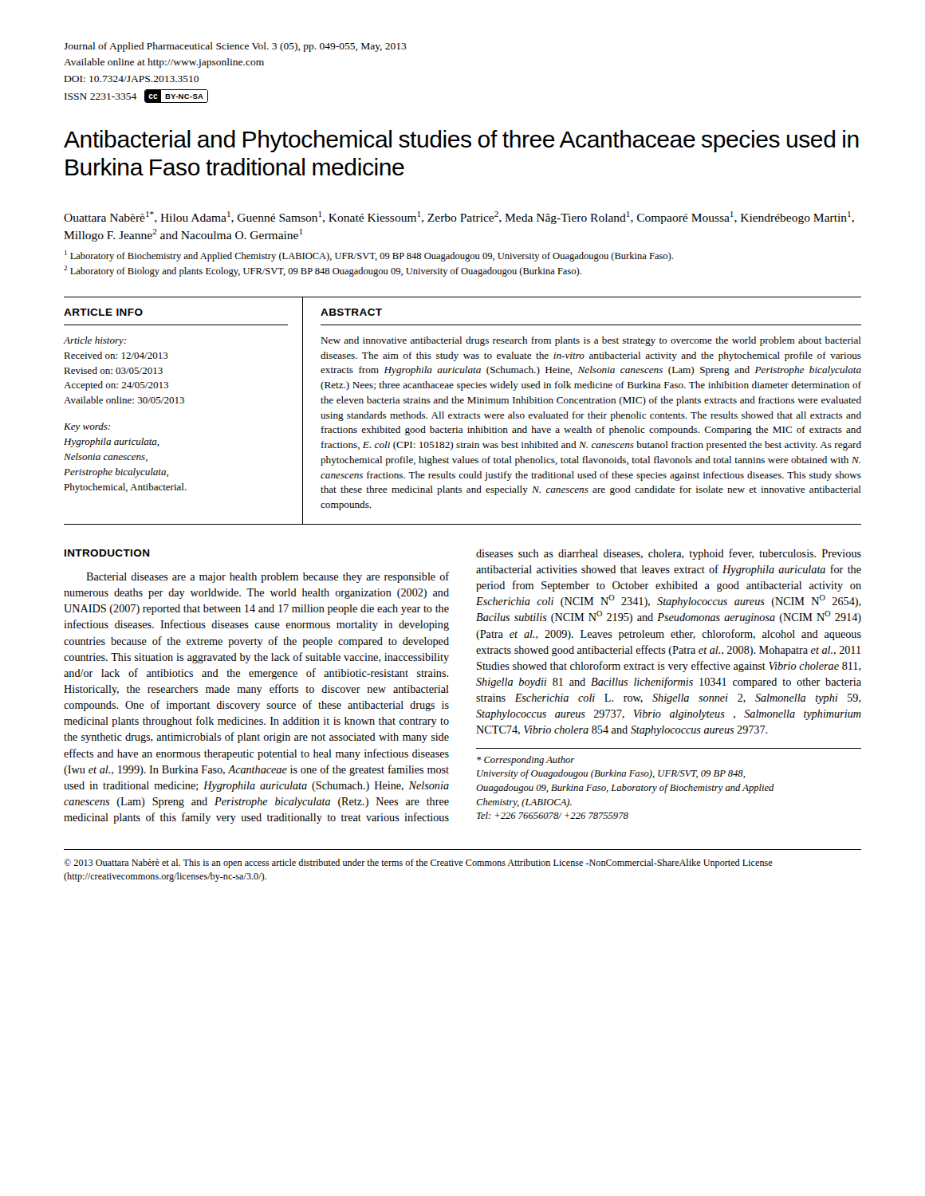Journal of Applied Pharmaceutical Science Vol. 3 (05), pp. 049-055, May, 2013
Available online at http://www.japsonline.com
DOI: 10.7324/JAPS.2013.3510 ISSN 2231-3354 cc BY-NC-SA
Antibacterial and Phytochemical studies of three Acanthaceae species used in Burkina Faso traditional medicine
Ouattara Nabèrè1*, Hilou Adama1, Guenné Samson1, Konaté Kiessoum1, Zerbo Patrice2, Meda Nâg-Tiero Roland1, Compaoré Moussa1, Kiendrébeogo Martin1, Millogo F. Jeanne2 and Nacoulma O. Germaine1
1 Laboratory of Biochemistry and Applied Chemistry (LABIOCA), UFR/SVT, 09 BP 848 Ouagadougou 09, University of Ouagadougou (Burkina Faso).
2 Laboratory of Biology and plants Ecology, UFR/SVT, 09 BP 848 Ouagadougou 09, University of Ouagadougou (Burkina Faso).
ARTICLE INFO
Article history:
Received on: 12/04/2013
Revised on: 03/05/2013
Accepted on: 24/05/2013
Available online: 30/05/2013
Key words:
Hygrophila auriculata,
Nelsonia canescens,
Peristrophe bicalyculata,
Phytochemical, Antibacterial.
ABSTRACT
New and innovative antibacterial drugs research from plants is a best strategy to overcome the world problem about bacterial diseases. The aim of this study was to evaluate the in-vitro antibacterial activity and the phytochemical profile of various extracts from Hygrophila auriculata (Schumach.) Heine, Nelsonia canescens (Lam) Spreng and Peristrophe bicalyculata (Retz.) Nees; three acanthaceae species widely used in folk medicine of Burkina Faso. The inhibition diameter determination of the eleven bacteria strains and the Minimum Inhibition Concentration (MIC) of the plants extracts and fractions were evaluated using standards methods. All extracts were also evaluated for their phenolic contents. The results showed that all extracts and fractions exhibited good bacteria inhibition and have a wealth of phenolic compounds. Comparing the MIC of extracts and fractions, E. coli (CPI: 105182) strain was best inhibited and N. canescens butanol fraction presented the best activity. As regard phytochemical profile, highest values of total phenolics, total flavonoids, total flavonols and total tannins were obtained with N. canescens fractions. The results could justify the traditional used of these species against infectious diseases. This study shows that these three medicinal plants and especially N. canescens are good candidate for isolate new et innovative antibacterial compounds.
INTRODUCTION
Bacterial diseases are a major health problem because they are responsible of numerous deaths per day worldwide. The world health organization (2002) and UNAIDS (2007) reported that between 14 and 17 million people die each year to the infectious diseases. Infectious diseases cause enormous mortality in developing countries because of the extreme poverty of the people compared to developed countries. This situation is aggravated by the lack of suitable vaccine, inaccessibility and/or lack of antibiotics and the emergence of antibiotic-resistant strains. Historically, the researchers made many efforts to discover new antibacterial compounds. One of important discovery source of these antibacterial drugs is medicinal plants throughout folk medicines. In addition it is known that contrary to the synthetic drugs, antimicrobials of plant origin are not associated with many side effects and have an enormous therapeutic potential to heal many infectious diseases (Iwu et al., 1999). In Burkina Faso, Acanthaceae is one of the greatest families most used in traditional medicine; Hygrophila auriculata (Schumach.) Heine, Nelsonia canescens (Lam) Spreng and Peristrophe bicalyculata (Retz.) Nees are three medicinal plants of this family very used traditionally to treat various infectious diseases such as diarrheal diseases, cholera, typhoid fever, tuberculosis. Previous antibacterial activities showed that leaves extract of Hygrophila auriculata for the period from September to October exhibited a good antibacterial activity on Escherichia coli (NCIM NO 2341), Staphylococcus aureus (NCIM NO 2654), Bacilus subtilis (NCIM NO 2195) and Pseudomonas aeruginosa (NCIM NO 2914) (Patra et al., 2009). Leaves petroleum ether, chloroform, alcohol and aqueous extracts showed good antibacterial effects (Patra et al., 2008). Mohapatra et al., 2011 Studies showed that chloroform extract is very effective against Vibrio cholerae 811, Shigella boydii 81 and Bacillus licheniformis 10341 compared to other bacteria strains Escherichia coli L. row, Shigella sonnei 2, Salmonella typhi 59, Staphylococcus aureus 29737, Vibrio alginolyteus , Salmonella typhimurium NCTC74, Vibrio cholera 854 and Staphylococcus aureus 29737.
* Corresponding Author
University of Ouagadougou (Burkina Faso), UFR/SVT, 09 BP 848,
Ouagadougou 09, Burkina Faso, Laboratory of Biochemistry and Applied
Chemistry, (LABIOCA).
Tel: +226 76656078/ +226 78755978
© 2013 Ouattara Nabèrè et al. This is an open access article distributed under the terms of the Creative Commons Attribution License -NonCommercial-ShareAlike Unported License (http://creativecommons.org/licenses/by-nc-sa/3.0/).